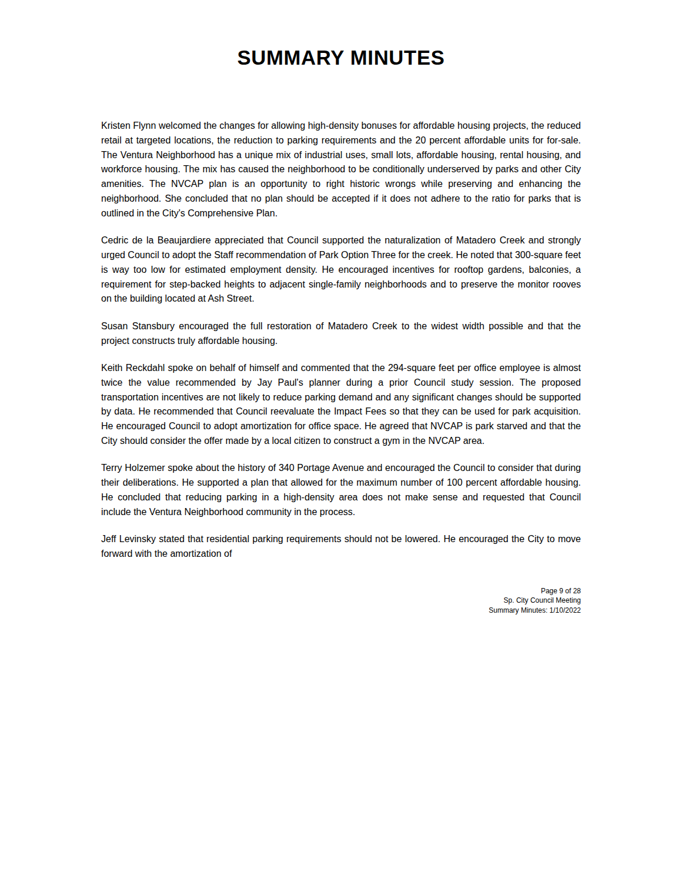SUMMARY MINUTES
Kristen Flynn welcomed the changes for allowing high-density bonuses for affordable housing projects, the reduced retail at targeted locations, the reduction to parking requirements and the 20 percent affordable units for for-sale. The Ventura Neighborhood has a unique mix of industrial uses, small lots, affordable housing, rental housing, and workforce housing. The mix has caused the neighborhood to be conditionally underserved by parks and other City amenities. The NVCAP plan is an opportunity to right historic wrongs while preserving and enhancing the neighborhood. She concluded that no plan should be accepted if it does not adhere to the ratio for parks that is outlined in the City's Comprehensive Plan.
Cedric de la Beaujardiere appreciated that Council supported the naturalization of Matadero Creek and strongly urged Council to adopt the Staff recommendation of Park Option Three for the creek. He noted that 300-square feet is way too low for estimated employment density. He encouraged incentives for rooftop gardens, balconies, a requirement for step-backed heights to adjacent single-family neighborhoods and to preserve the monitor rooves on the building located at Ash Street.
Susan Stansbury encouraged the full restoration of Matadero Creek to the widest width possible and that the project constructs truly affordable housing.
Keith Reckdahl spoke on behalf of himself and commented that the 294-square feet per office employee is almost twice the value recommended by Jay Paul's planner during a prior Council study session. The proposed transportation incentives are not likely to reduce parking demand and any significant changes should be supported by data. He recommended that Council reevaluate the Impact Fees so that they can be used for park acquisition. He encouraged Council to adopt amortization for office space. He agreed that NVCAP is park starved and that the City should consider the offer made by a local citizen to construct a gym in the NVCAP area.
Terry Holzemer spoke about the history of 340 Portage Avenue and encouraged the Council to consider that during their deliberations. He supported a plan that allowed for the maximum number of 100 percent affordable housing. He concluded that reducing parking in a high-density area does not make sense and requested that Council include the Ventura Neighborhood community in the process.
Jeff Levinsky stated that residential parking requirements should not be lowered. He encouraged the City to move forward with the amortization of
Page 9 of 28
Sp. City Council Meeting
Summary Minutes: 1/10/2022